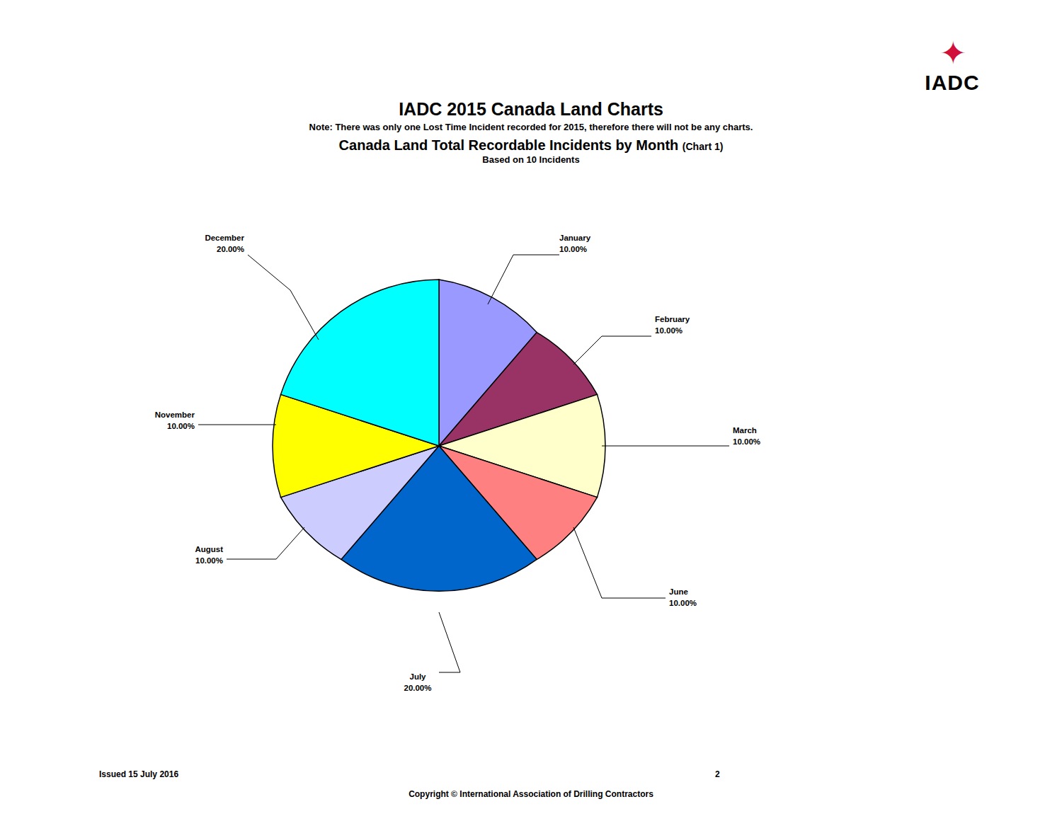✦
IADC
IADC 2015 Canada Land Charts
Note: There was only one Lost Time Incident recorded for 2015, therefore there will not be any charts.
Canada Land Total Recordable Incidents by Month (Chart 1)
Based on 10 Incidents
January 10.00% February 10.00% March 10.00% June 10.00% July 20.00% August 10.00% November 10.00% December 20.00%
Issued 15 July 2016
2
Copyright © International Association of Drilling Contractors